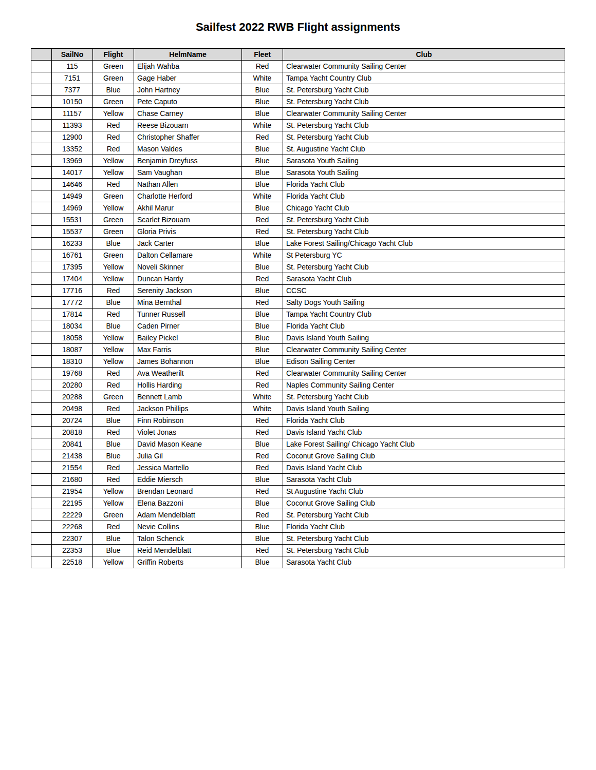Sailfest 2022 RWB Flight assignments
| | SailNo | Flight | HelmName | Fleet | Club |
| --- | --- | --- | --- | --- | --- |
| | 115 | Green | Elijah Wahba | Red | Clearwater Community Sailing Center |
| | 7151 | Green | Gage Haber | White | Tampa Yacht Country Club |
| | 7377 | Blue | John Hartney | Blue | St. Petersburg Yacht Club |
| | 10150 | Green | Pete Caputo | Blue | St. Petersburg Yacht Club |
| | 11157 | Yellow | Chase Carney | Blue | Clearwater Community Sailing Center |
| | 11393 | Red | Reese Bizouarn | White | St. Petersburg Yacht Club |
| | 12900 | Red | Christopher Shaffer | Red | St. Petersburg Yacht Club |
| | 13352 | Red | Mason Valdes | Blue | St. Augustine Yacht Club |
| | 13969 | Yellow | Benjamin Dreyfuss | Blue | Sarasota Youth Sailing |
| | 14017 | Yellow | Sam Vaughan | Blue | Sarasota Youth Sailing |
| | 14646 | Red | Nathan Allen | Blue | Florida Yacht Club |
| | 14949 | Green | Charlotte Herford | White | Florida Yacht Club |
| | 14969 | Yellow | Akhil Marur | Blue | Chicago Yacht Club |
| | 15531 | Green | Scarlet Bizouarn | Red | St. Petersburg Yacht Club |
| | 15537 | Green | Gloria Privis | Red | St. Petersburg Yacht Club |
| | 16233 | Blue | Jack Carter | Blue | Lake Forest Sailing/Chicago Yacht Club |
| | 16761 | Green | Dalton Cellamare | White | St Petersburg YC |
| | 17395 | Yellow | Noveli Skinner | Blue | St. Petersburg Yacht Club |
| | 17404 | Yellow | Duncan Hardy | Red | Sarasota Yacht Club |
| | 17716 | Red | Serenity Jackson | Blue | CCSC |
| | 17772 | Blue | Mina Bernthal | Red | Salty Dogs Youth Sailing |
| | 17814 | Red | Tunner Russell | Blue | Tampa Yacht Country Club |
| | 18034 | Blue | Caden Pirner | Blue | Florida Yacht Club |
| | 18058 | Yellow | Bailey Pickel | Blue | Davis Island Youth Sailing |
| | 18087 | Yellow | Max Farris | Blue | Clearwater Community Sailing Center |
| | 18310 | Yellow | James Bohannon | Blue | Edison Sailing Center |
| | 19768 | Red | Ava Weatherilt | Red | Clearwater Community Sailing Center |
| | 20280 | Red | Hollis Harding | Red | Naples Community Sailing Center |
| | 20288 | Green | Bennett Lamb | White | St. Petersburg Yacht Club |
| | 20498 | Red | Jackson Phillips | White | Davis Island Youth Sailing |
| | 20724 | Blue | Finn Robinson | Red | Florida Yacht Club |
| | 20818 | Red | Violet Jonas | Red | Davis Island Yacht Club |
| | 20841 | Blue | David Mason Keane | Blue | Lake Forest Sailing/ Chicago Yacht Club |
| | 21438 | Blue | Julia Gil | Red | Coconut Grove Sailing Club |
| | 21554 | Red | Jessica Martello | Red | Davis Island Yacht Club |
| | 21680 | Red | Eddie Miersch | Blue | Sarasota Yacht Club |
| | 21954 | Yellow | Brendan Leonard | Red | St Augustine Yacht Club |
| | 22195 | Yellow | Elena Bazzoni | Blue | Coconut Grove Sailing Club |
| | 22229 | Green | Adam Mendelblatt | Red | St. Petersburg Yacht Club |
| | 22268 | Red | Nevie Collins | Blue | Florida Yacht Club |
| | 22307 | Blue | Talon Schenck | Blue | St. Petersburg Yacht Club |
| | 22353 | Blue | Reid Mendelblatt | Red | St. Petersburg Yacht Club |
| | 22518 | Yellow | Griffin Roberts | Blue | Sarasota Yacht Club |